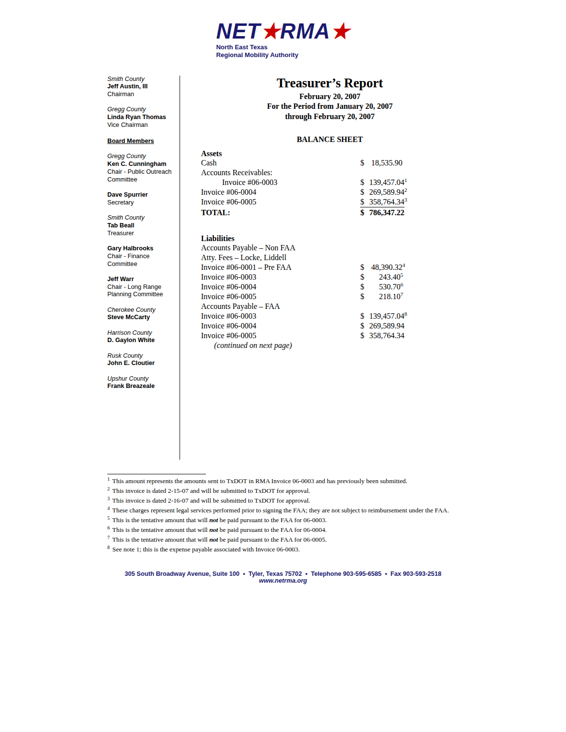NET★RMA★
North East Texas
Regional Mobility Authority
Smith County
Jeff Austin, III
Chairman
Gregg County
Linda Ryan Thomas
Vice Chairman
Board Members
Gregg County
Ken C. Cunningham
Chair - Public Outreach
Committee
Dave Spurrier
Secretary
Smith County
Tab Beall
Treasurer
Gary Halbrooks
Chair - Finance
Committee
Jeff Warr
Chair - Long Range
Planning Committee
Cherokee County
Steve McCarty
Harrison County
D. Gaylon White
Rusk County
John E. Cloutier
Upshur County
Frank Breazeale
Treasurer’s Report
February 20, 2007
For the Period from January 20, 2007
through February 20, 2007
BALANCE SHEET
Assets
| Cash | $ 18,535.90 |
| Accounts Receivables: | |
| Invoice #06-0003 | $ 139,457.04 1 |
| Invoice #06-0004 | $ 269,589.94 2 |
| Invoice #06-0005 | $ 358,764.34 3 |
| TOTAL: | $ 786,347.22 |
Liabilities
| Accounts Payable – Non FAA | |
| Atty. Fees – Locke, Liddell | |
| Invoice #06-0001 – Pre FAA | $ 48,390.32 4 |
| Invoice #06-0003 | $ 243.40 5 |
| Invoice #06-0004 | $ 530.70 6 |
| Invoice #06-0005 | $ 218.10 7 |
| Accounts Payable – FAA | |
| Invoice #06-0003 | $ 139,457.04 8 |
| Invoice #06-0004 | $ 269,589.94 |
| Invoice #06-0005 | $ 358,764.34 |
| (continued on next page) | |
1 This amount represents the amounts sent to TxDOT in RMA Invoice 06-0003 and has previously been submitted.
2 This invoice is dated 2-15-07 and will be submitted to TxDOT for approval.
3 This invoice is dated 2-16-07 and will be submitted to TxDOT for approval.
4 These charges represent legal services performed prior to signing the FAA; they are not subject to reimbursement under the FAA.
5 This is the tentative amount that will not be paid pursuant to the FAA for 06-0003.
6 This is the tentative amount that will not be paid pursuant to the FAA for 06-0004.
7 This is the tentative amount that will not be paid pursuant to the FAA for 06-0005.
8 See note 1; this is the expense payable associated with Invoice 06-0003.
305 South Broadway Avenue, Suite 100 • Tyler, Texas 75702 • Telephone 903-595-6585 • Fax 903-593-2518
www.netrma.org